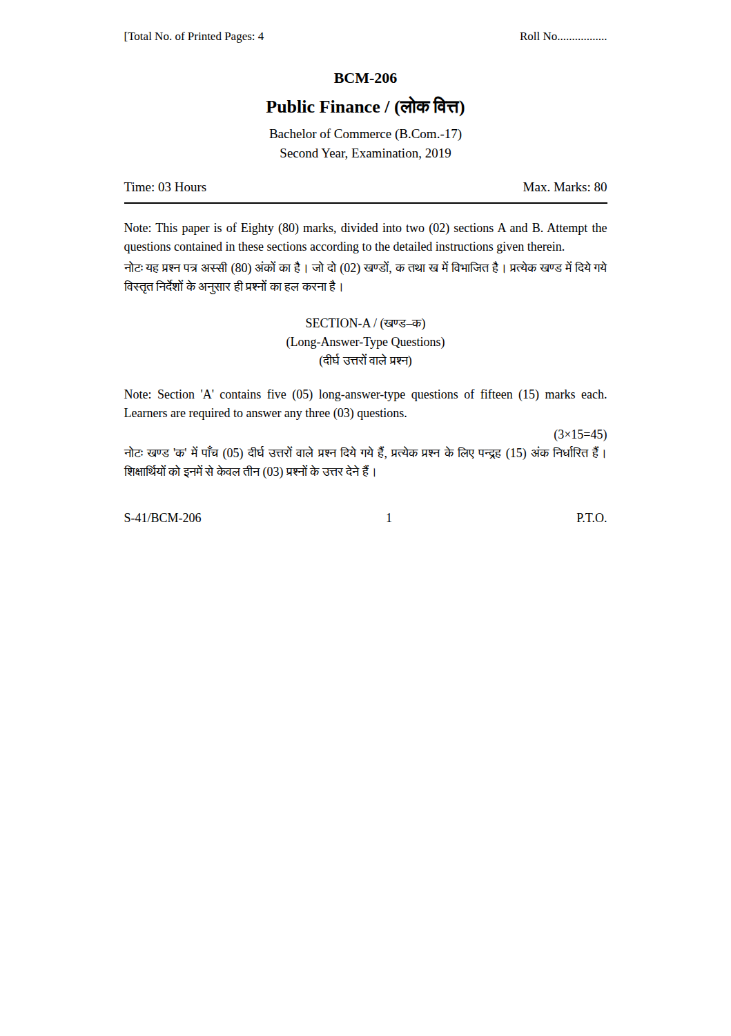[Total No. of Printed Pages: 4 Roll No.................
BCM-206
Public Finance / (लोक वित्त)
Bachelor of Commerce (B.Com.-17)
Second Year, Examination, 2019
Time: 03 Hours Max. Marks: 80
Note: This paper is of Eighty (80) marks, divided into two (02) sections A and B. Attempt the questions contained in these sections according to the detailed instructions given therein.
नोटः यह प्रश्न पत्र अस्सी (80) अंकों का है। जो दो (02) खण्डों, क तथा ख में विभाजित है। प्रत्येक खण्ड में दिये गये विस्तृत निर्देशों के अनुसार ही प्रश्नों का हल करना है।
SECTION-A / (खण्ड–क)
(Long-Answer-Type Questions)
(दीर्घ उत्तरों वाले प्रश्न)
Note: Section 'A' contains five (05) long-answer-type questions of fifteen (15) marks each. Learners are required to answer any three (03) questions.
(3×15=45)
नोटः खण्ड 'क' में पाँच (05) दीर्घ उत्तरों वाले प्रश्न दिये गये हैं, प्रत्येक प्रश्न के लिए पन्द्रह (15) अंक निर्धारित हैं। शिक्षार्थियों को इनमें से केवल तीन (03) प्रश्नों के उत्तर देने हैं।
S-41/BCM-206 1 P.T.O.